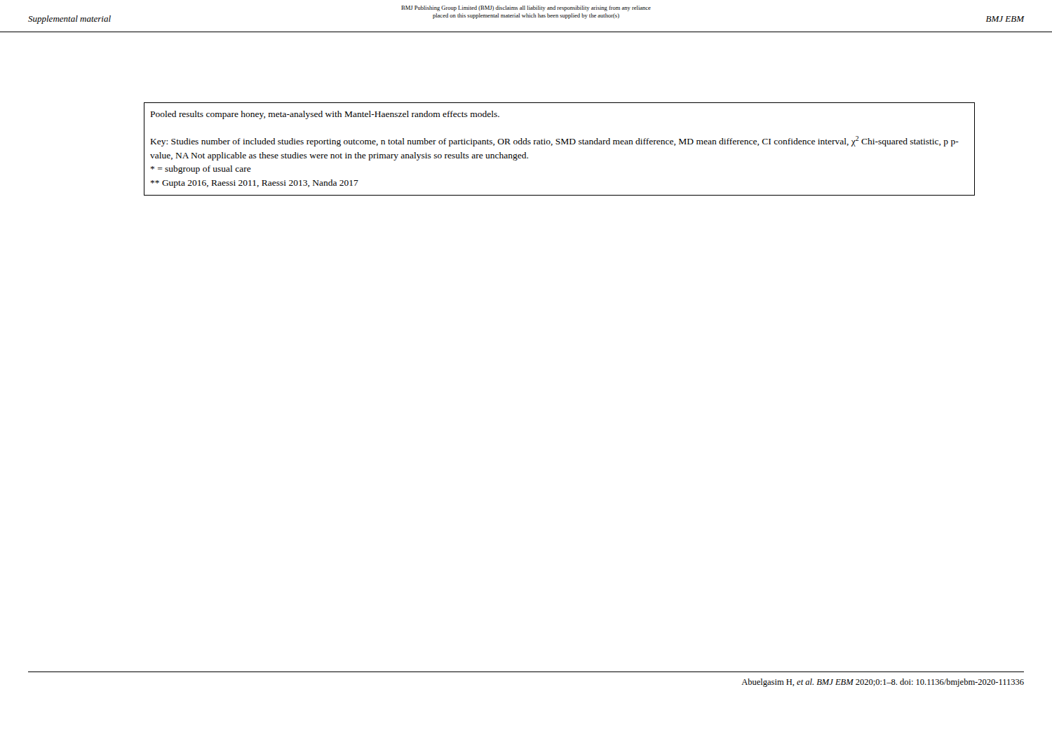Supplemental material
BMJ Publishing Group Limited (BMJ) disclaims all liability and responsibility arising from any reliance
placed on this supplemental material which has been supplied by the author(s)
BMJ EBM
Pooled results compare honey, meta-analysed with Mantel-Haenszel random effects models.
Key: Studies number of included studies reporting outcome, n total number of participants, OR odds ratio, SMD standard mean difference, MD mean difference, CI confidence interval, χ2 Chi-squared statistic, p p-value, NA Not applicable as these studies were not in the primary analysis so results are unchanged.
* = subgroup of usual care
** Gupta 2016, Raessi 2011, Raessi 2013, Nanda 2017
Abuelgasim H, et al. BMJ EBM 2020;0:1–8. doi: 10.1136/bmjebm-2020-111336